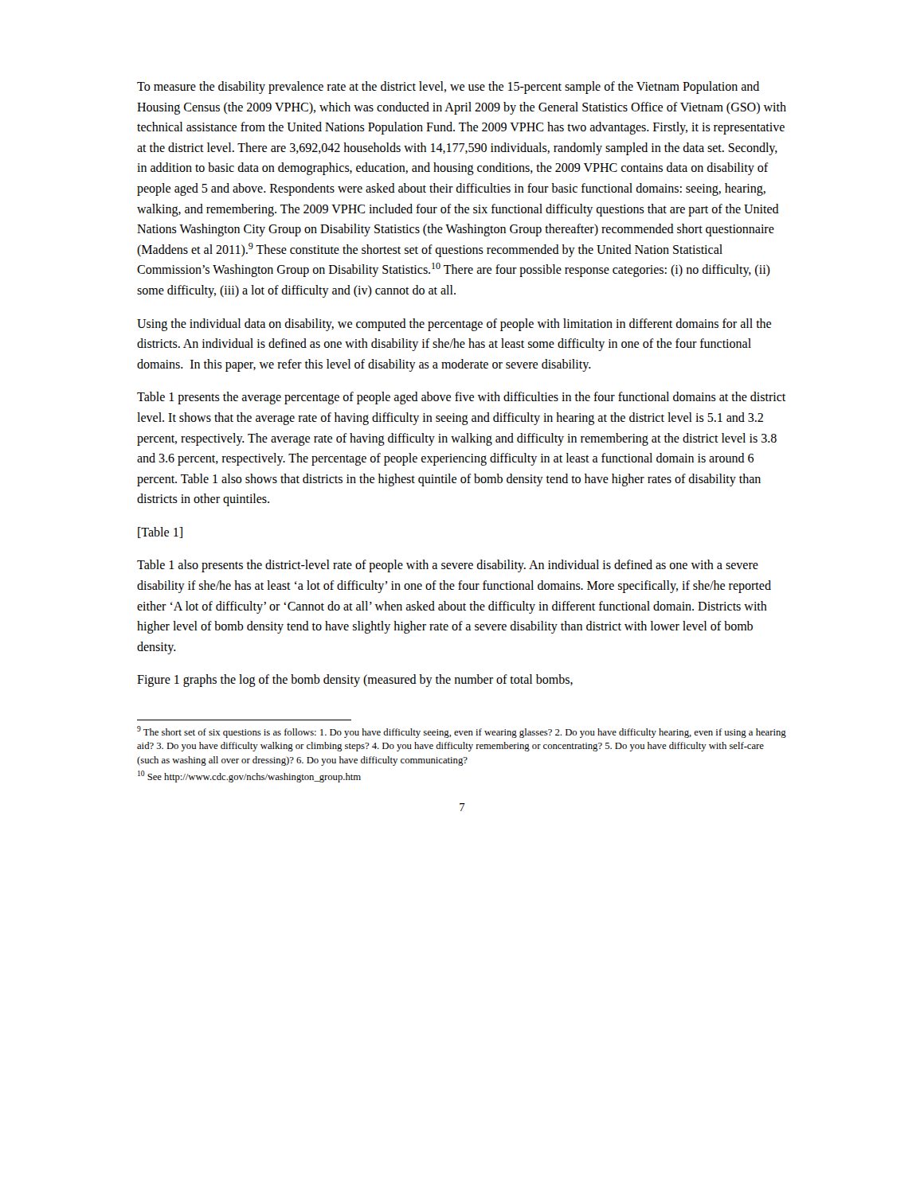To measure the disability prevalence rate at the district level, we use the 15-percent sample of the Vietnam Population and Housing Census (the 2009 VPHC), which was conducted in April 2009 by the General Statistics Office of Vietnam (GSO) with technical assistance from the United Nations Population Fund. The 2009 VPHC has two advantages. Firstly, it is representative at the district level. There are 3,692,042 households with 14,177,590 individuals, randomly sampled in the data set. Secondly, in addition to basic data on demographics, education, and housing conditions, the 2009 VPHC contains data on disability of people aged 5 and above. Respondents were asked about their difficulties in four basic functional domains: seeing, hearing, walking, and remembering. The 2009 VPHC included four of the six functional difficulty questions that are part of the United Nations Washington City Group on Disability Statistics (the Washington Group thereafter) recommended short questionnaire (Maddens et al 2011).9 These constitute the shortest set of questions recommended by the United Nation Statistical Commission’s Washington Group on Disability Statistics.10 There are four possible response categories: (i) no difficulty, (ii) some difficulty, (iii) a lot of difficulty and (iv) cannot do at all.
Using the individual data on disability, we computed the percentage of people with limitation in different domains for all the districts. An individual is defined as one with disability if she/he has at least some difficulty in one of the four functional domains. In this paper, we refer this level of disability as a moderate or severe disability.
Table 1 presents the average percentage of people aged above five with difficulties in the four functional domains at the district level. It shows that the average rate of having difficulty in seeing and difficulty in hearing at the district level is 5.1 and 3.2 percent, respectively. The average rate of having difficulty in walking and difficulty in remembering at the district level is 3.8 and 3.6 percent, respectively. The percentage of people experiencing difficulty in at least a functional domain is around 6 percent. Table 1 also shows that districts in the highest quintile of bomb density tend to have higher rates of disability than districts in other quintiles.
[Table 1]
Table 1 also presents the district-level rate of people with a severe disability. An individual is defined as one with a severe disability if she/he has at least ‘a lot of difficulty’ in one of the four functional domains. More specifically, if she/he reported either ‘A lot of difficulty’ or ‘Cannot do at all’ when asked about the difficulty in different functional domain. Districts with higher level of bomb density tend to have slightly higher rate of a severe disability than district with lower level of bomb density.
Figure 1 graphs the log of the bomb density (measured by the number of total bombs,
9 The short set of six questions is as follows: 1. Do you have difficulty seeing, even if wearing glasses? 2. Do you have difficulty hearing, even if using a hearing aid? 3. Do you have difficulty walking or climbing steps? 4. Do you have difficulty remembering or concentrating? 5. Do you have difficulty with self-care (such as washing all over or dressing)? 6. Do you have difficulty communicating?
10 See http://www.cdc.gov/nchs/washington_group.htm
7